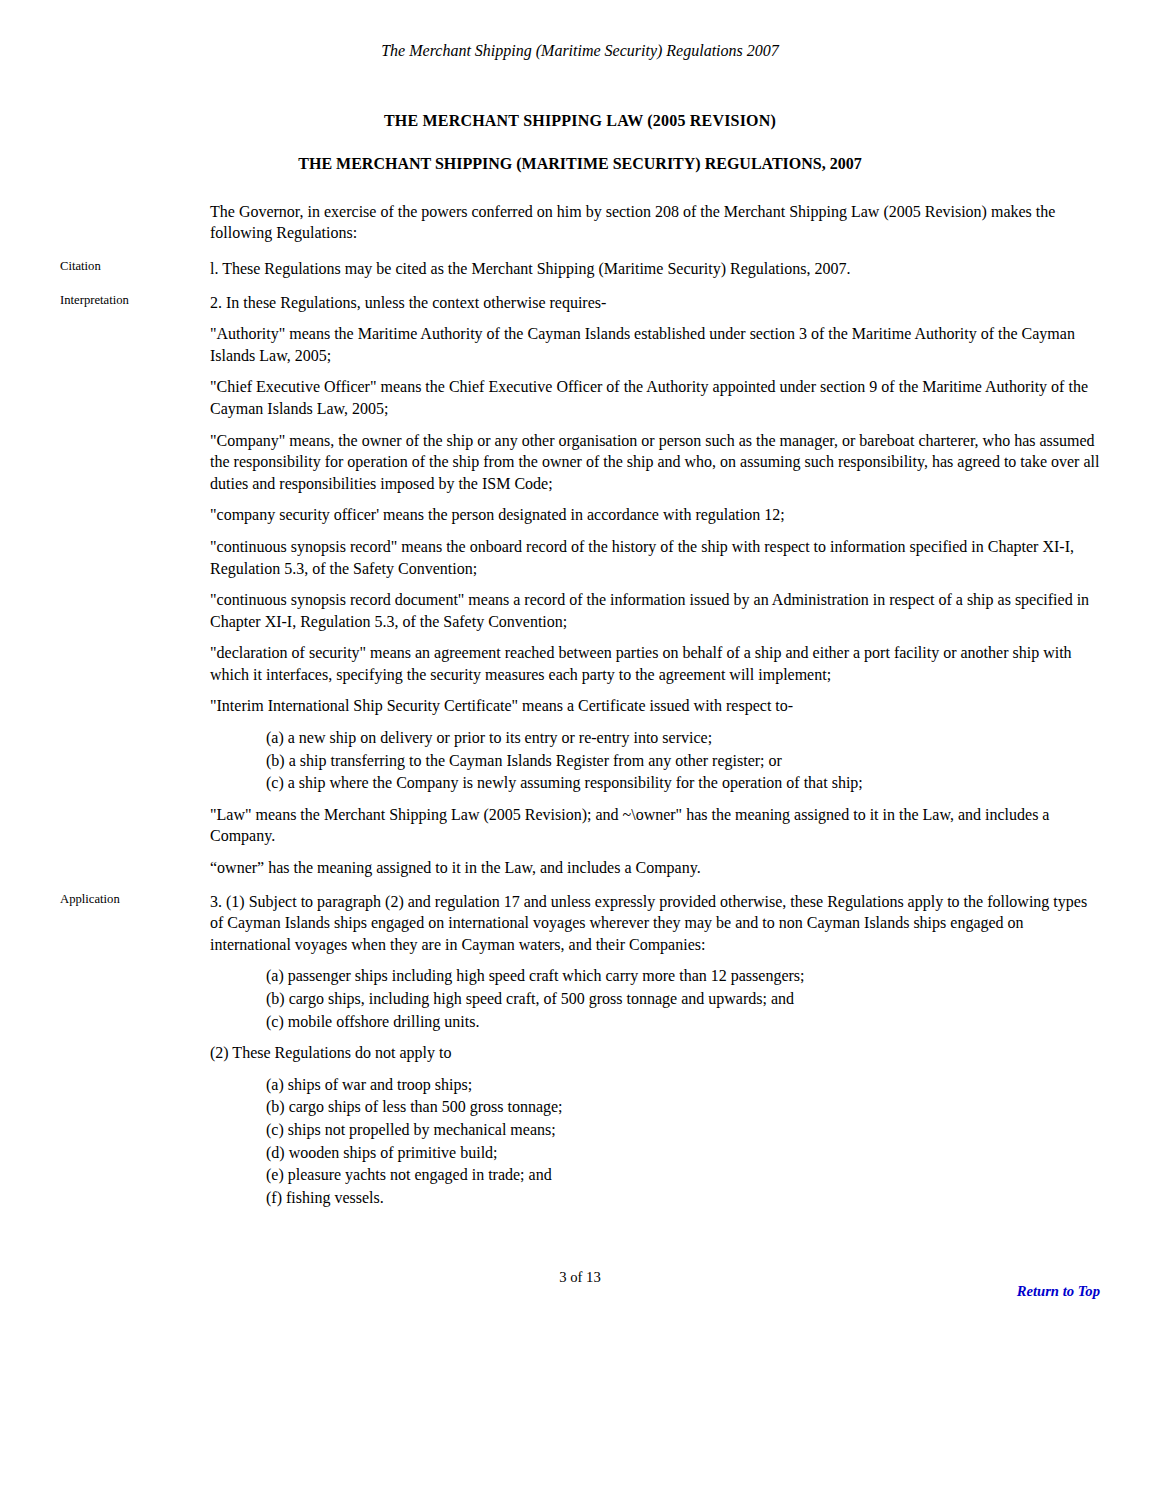The Merchant Shipping (Maritime Security) Regulations 2007
THE MERCHANT SHIPPING LAW (2005 REVISION)
THE MERCHANT SHIPPING (MARITIME SECURITY) REGULATIONS, 2007
The Governor, in exercise of the powers conferred on him by section 208 of the Merchant Shipping Law (2005 Revision) makes the following Regulations:
Citation
l. These Regulations may be cited as the Merchant Shipping (Maritime Security) Regulations, 2007.
Interpretation
2. In these Regulations, unless the context otherwise requires-
"Authority" means the Maritime Authority of the Cayman Islands established under section 3 of the Maritime Authority of the Cayman Islands Law, 2005;
"Chief Executive Officer" means the Chief Executive Officer of the Authority appointed under section 9 of the Maritime Authority of the Cayman Islands Law, 2005;
"Company" means, the owner of the ship or any other organisation or person such as the manager, or bareboat charterer, who has assumed the responsibility for operation of the ship from the owner of the ship and who, on assuming such responsibility, has agreed to take over all duties and responsibilities imposed by the ISM Code;
"company security officer' means the person designated in accordance with regulation 12;
"continuous synopsis record" means the onboard record of the history of the ship with respect to information specified in Chapter XI-I, Regulation 5.3, of the Safety Convention;
"continuous synopsis record document" means a record of the information issued by an Administration in respect of a ship as specified in Chapter XI-I, Regulation 5.3, of the Safety Convention;
"declaration of security" means an agreement reached between parties on behalf of a ship and either a port facility or another ship with which it interfaces, specifying the security measures each party to the agreement will implement;
"Interim International Ship Security Certificate" means a Certificate issued with respect to-
(a) a new ship on delivery or prior to its entry or re-entry into service;
(b) a ship transferring to the Cayman Islands Register from any other register; or
(c) a ship where the Company is newly assuming responsibility for the operation of that ship;
"Law" means the Merchant Shipping Law (2005 Revision); and ~\owner" has the meaning assigned to it in the Law, and includes a Company.
“owner” has the meaning assigned to it in the Law, and includes a Company.
Application
3. (1) Subject to paragraph (2) and regulation 17 and unless expressly provided otherwise, these Regulations apply to the following types of Cayman Islands ships engaged on international voyages wherever they may be and to non Cayman Islands ships engaged on international voyages when they are in Cayman waters, and their Companies:
(a) passenger ships including high speed craft which carry more than 12 passengers;
(b) cargo ships, including high speed craft, of 500 gross tonnage and upwards; and
(c) mobile offshore drilling units.
(2) These Regulations do not apply to
(a) ships of war and troop ships;
(b) cargo ships of less than 500 gross tonnage;
(c) ships not propelled by mechanical means;
(d) wooden ships of primitive build;
(e) pleasure yachts not engaged in trade; and
(f) fishing vessels.
3 of 13 Return to Top